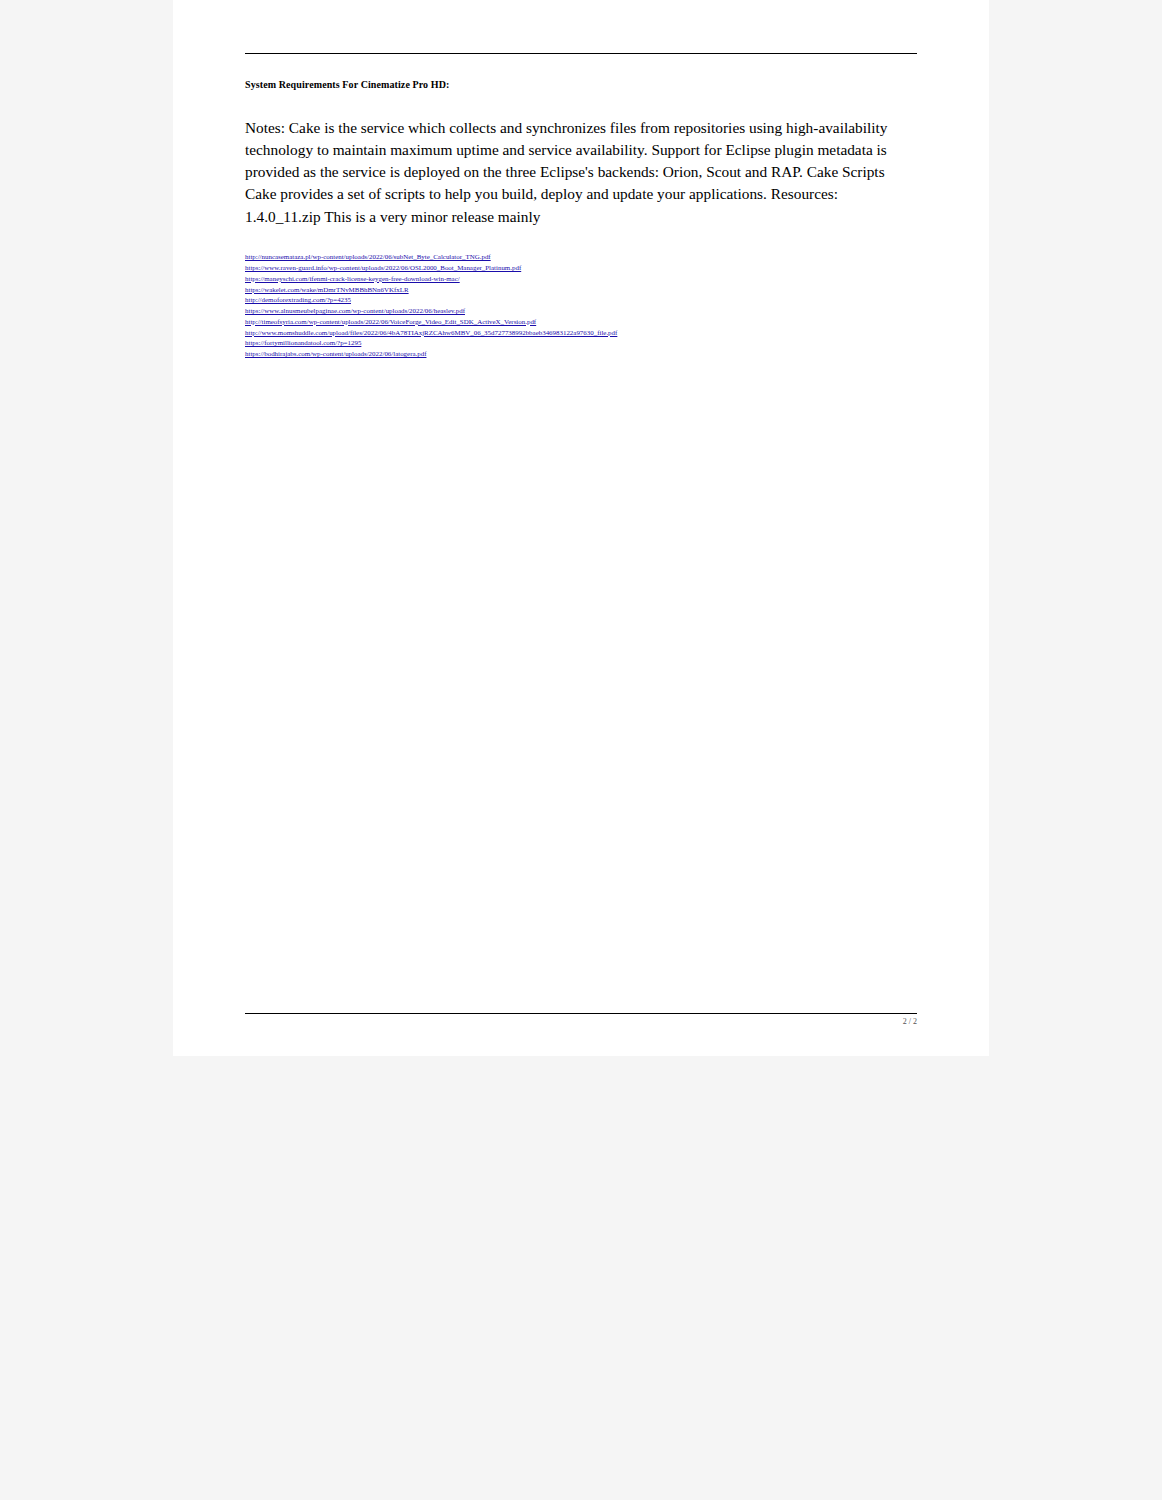System Requirements For Cinematize Pro HD:
Notes: Cake is the service which collects and synchronizes files from repositories using high-availability technology to maintain maximum uptime and service availability. Support for Eclipse plugin metadata is provided as the service is deployed on the three Eclipse's backends: Orion, Scout and RAP. Cake Scripts Cake provides a set of scripts to help you build, deploy and update your applications. Resources: 1.4.0_11.zip This is a very minor release mainly
http://nuncasemataza.pl/wp-content/uploads/2022/06/subNet_Byte_Calculator_TNG.pdf
https://www.raven-guard.info/wp-content/uploads/2022/06/OSL2000_Boot_Manager_Platinum.pdf
https://maneyschi.com/ifenmi-crack-license-keygen-free-download-win-mac/
https://wakelet.com/wake/mDmrTNvMBBhBNn6VKfxLR
http://demoforextrading.com/?p=4235
https://www.alnusmeubelpaginae.com/wp-content/uploads/2022/06/heaslev.pdf
http://timeofsyria.com/wp-content/uploads/2022/06/VoiceForge_Video_Edit_SDK_ActiveX_Version.pdf
http://www.momshuddle.com/upload/files/2022/06/4bA78TIAxjRZCAhw6MBV_06_35d727738992bbaeb346983122a97630_file.pdf
https://fortymillionandatool.com/?p=1295
https://bodhirajabs.com/wp-content/uploads/2022/06/latogera.pdf
2 / 2